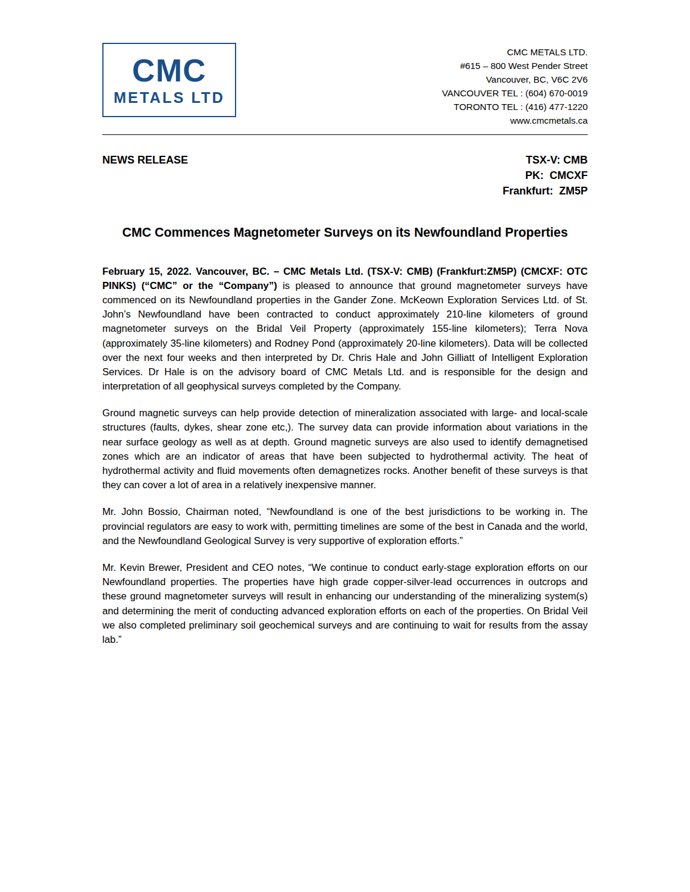CMC METALS LTD
CMC METALS LTD.
#615 – 800 West Pender Street
Vancouver, BC, V6C 2V6
VANCOUVER TEL : (604) 670-0019
TORONTO TEL : (416) 477-1220
www.cmcmetals.ca
NEWS RELEASE
TSX-V: CMB
PK: CMCXF
Frankfurt: ZM5P
CMC Commences Magnetometer Surveys on its Newfoundland Properties
February 15, 2022. Vancouver, BC. – CMC Metals Ltd. (TSX-V: CMB) (Frankfurt:ZM5P) (CMCXF: OTC PINKS) (“CMC” or the “Company”) is pleased to announce that ground magnetometer surveys have commenced on its Newfoundland properties in the Gander Zone. McKeown Exploration Services Ltd. of St. John’s Newfoundland have been contracted to conduct approximately 210-line kilometers of ground magnetometer surveys on the Bridal Veil Property (approximately 155-line kilometers); Terra Nova (approximately 35-line kilometers) and Rodney Pond (approximately 20-line kilometers). Data will be collected over the next four weeks and then interpreted by Dr. Chris Hale and John Gilliatt of Intelligent Exploration Services. Dr Hale is on the advisory board of CMC Metals Ltd. and is responsible for the design and interpretation of all geophysical surveys completed by the Company.
Ground magnetic surveys can help provide detection of mineralization associated with large- and local-scale structures (faults, dykes, shear zone etc,). The survey data can provide information about variations in the near surface geology as well as at depth. Ground magnetic surveys are also used to identify demagnetised zones which are an indicator of areas that have been subjected to hydrothermal activity. The heat of hydrothermal activity and fluid movements often demagnetizes rocks. Another benefit of these surveys is that they can cover a lot of area in a relatively inexpensive manner.
Mr. John Bossio, Chairman noted, “Newfoundland is one of the best jurisdictions to be working in. The provincial regulators are easy to work with, permitting timelines are some of the best in Canada and the world, and the Newfoundland Geological Survey is very supportive of exploration efforts.”
Mr. Kevin Brewer, President and CEO notes, “We continue to conduct early-stage exploration efforts on our Newfoundland properties. The properties have high grade copper-silver-lead occurrences in outcrops and these ground magnetometer surveys will result in enhancing our understanding of the mineralizing system(s) and determining the merit of conducting advanced exploration efforts on each of the properties. On Bridal Veil we also completed preliminary soil geochemical surveys and are continuing to wait for results from the assay lab.”